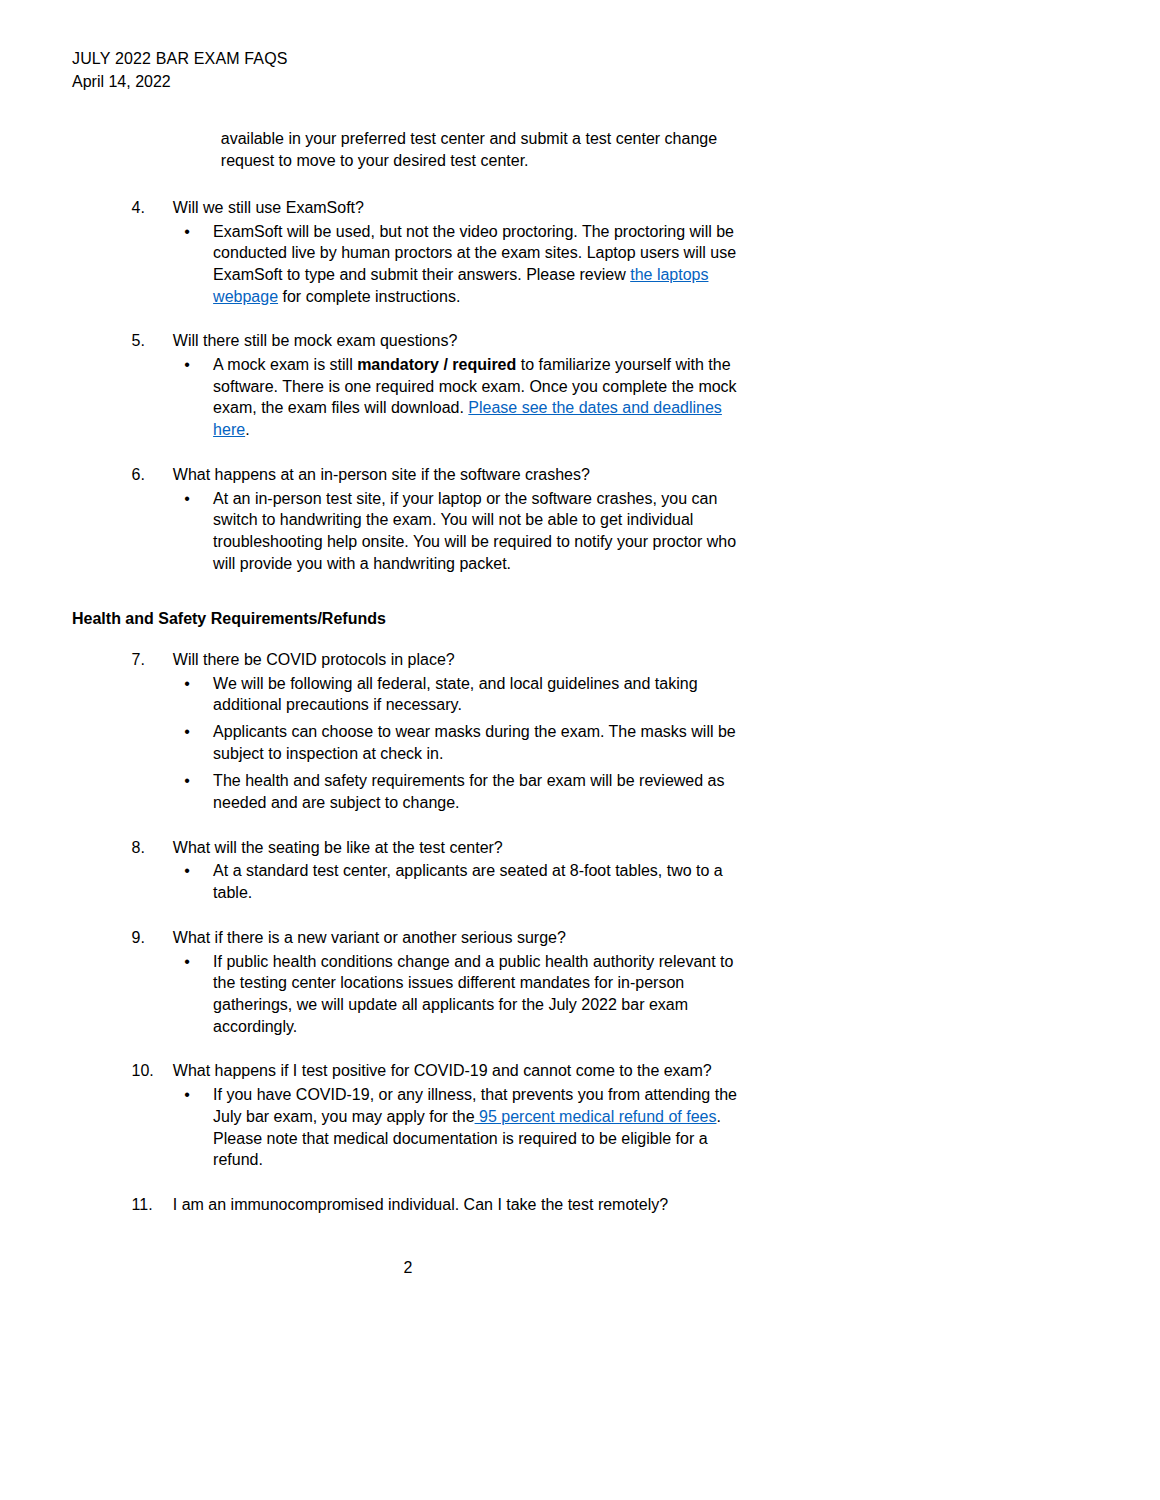July 2022 Bar Exam FAQs
April 14, 2022
available in your preferred test center and submit a test center change request to move to your desired test center.
Will we still use ExamSoft?
ExamSoft will be used, but not the video proctoring. The proctoring will be conducted live by human proctors at the exam sites. Laptop users will use ExamSoft to type and submit their answers. Please review the laptops webpage for complete instructions.
Will there still be mock exam questions?
A mock exam is still mandatory / required to familiarize yourself with the software. There is one required mock exam. Once you complete the mock exam, the exam files will download. Please see the dates and deadlines here.
What happens at an in-person site if the software crashes?
At an in-person test site, if your laptop or the software crashes, you can switch to handwriting the exam. You will not be able to get individual troubleshooting help onsite. You will be required to notify your proctor who will provide you with a handwriting packet.
Health and Safety Requirements/Refunds
Will there be COVID protocols in place?
We will be following all federal, state, and local guidelines and taking additional precautions if necessary.
Applicants can choose to wear masks during the exam. The masks will be subject to inspection at check in.
The health and safety requirements for the bar exam will be reviewed as needed and are subject to change.
What will the seating be like at the test center?
At a standard test center, applicants are seated at 8-foot tables, two to a table.
What if there is a new variant or another serious surge?
If public health conditions change and a public health authority relevant to the testing center locations issues different mandates for in-person gatherings, we will update all applicants for the July 2022 bar exam accordingly.
What happens if I test positive for COVID-19 and cannot come to the exam?
If you have COVID-19, or any illness, that prevents you from attending the July bar exam, you may apply for the 95 percent medical refund of fees. Please note that medical documentation is required to be eligible for a refund.
I am an immunocompromised individual. Can I take the test remotely?
2